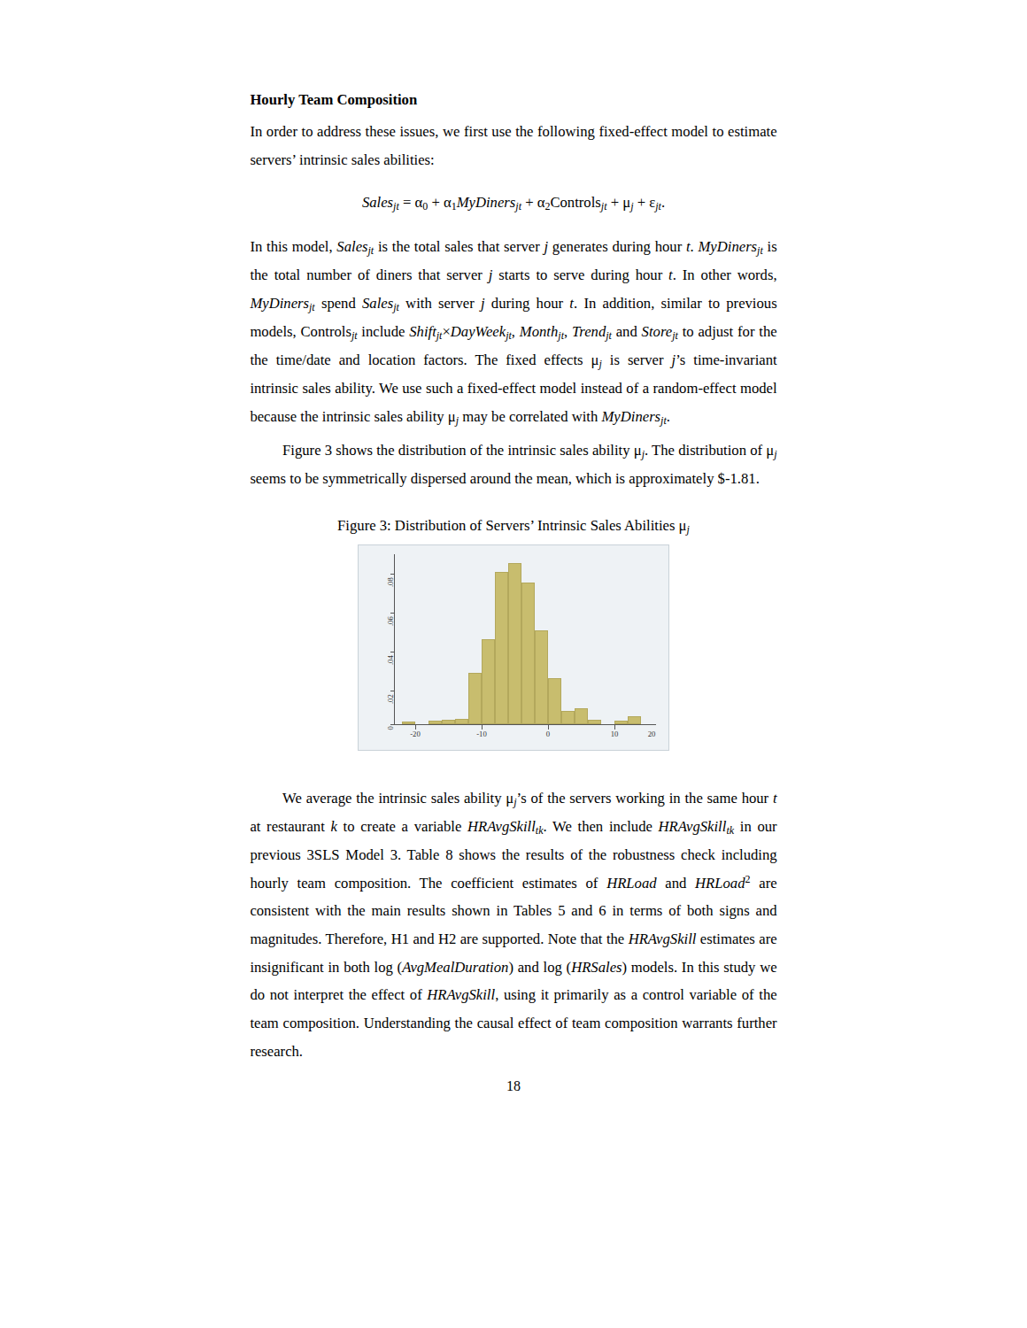Hourly Team Composition
In order to address these issues, we first use the following fixed-effect model to estimate servers’ intrinsic sales abilities:
Sales jt = α0 + α1 MyDiners jt + α2 Controlsjt + μj + εjt.
In this model, Sales jt is the total sales that server j generates during hour t. MyDiners jt is the total number of diners that server j starts to serve during hour t. In other words, MyDiners jt spend Sales jt with server j during hour t. In addition, similar to previous models, Controlsjt include Shift jt×DayWeek jt, Month jt, Trend jt and Store jt to adjust for the the time/date and location factors. The fixed effects μj is server j’s time-invariant intrinsic sales ability. We use such a fixed-effect model instead of a random-effect model because the intrinsic sales ability μj may be correlated with MyDiners jt.
Figure 3 shows the distribution of the intrinsic sales ability μj. The distribution of μj seems to be symmetrically dispersed around the mean, which is approximately $-1.81.
Figure 3: Distribution of Servers’ Intrinsic Sales Abilities μj
.08
.06
.04
.02
0
-20
-10
0
10
20
We average the intrinsic sales ability μj’s of the servers working in the same hour t at restaurant k to create a variable HRAvgSkill tk. We then include HRAvgSkill tk in our previous 3SLS Model 3. Table 8 shows the results of the robustness check including hourly team composition. The coefficient estimates of HRLoad and HRLoad 2 are consistent with the main results shown in Tables 5 and 6 in terms of both signs and magnitudes. Therefore, H1 and H2 are supported. Note that the HRAvgSkill estimates are insignificant in both log (AvgMealDuration) and log (HRSales) models. In this study we do not interpret the effect of HRAvgSkill, using it primarily as a control variable of the team composition. Understanding the causal effect of team composition warrants further research.
18